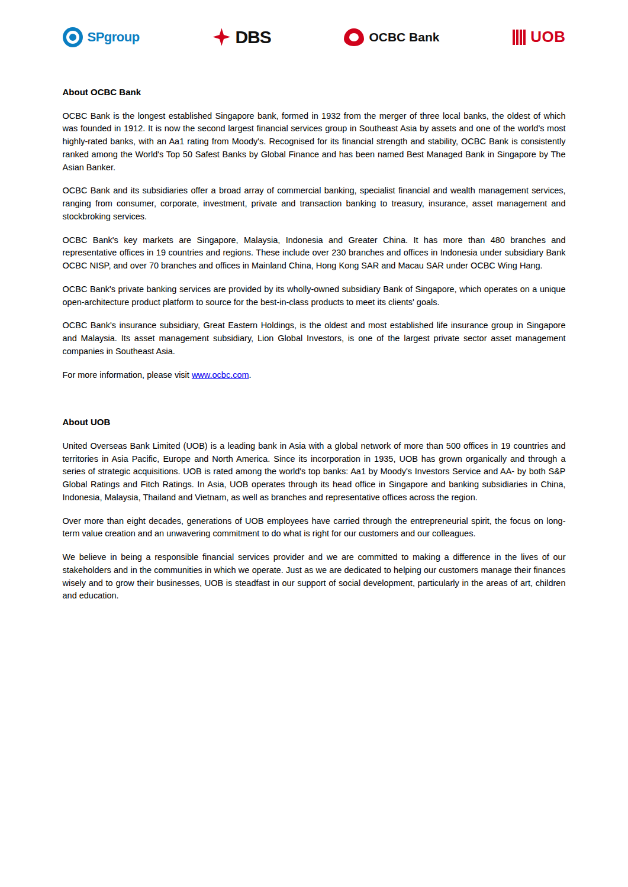SPgroup
DBS
OCBC Bank
UOB
About OCBC Bank
OCBC Bank is the longest established Singapore bank, formed in 1932 from the merger of three local banks, the oldest of which was founded in 1912. It is now the second largest financial services group in Southeast Asia by assets and one of the world's most highly-rated banks, with an Aa1 rating from Moody's. Recognised for its financial strength and stability, OCBC Bank is consistently ranked among the World's Top 50 Safest Banks by Global Finance and has been named Best Managed Bank in Singapore by The Asian Banker.
OCBC Bank and its subsidiaries offer a broad array of commercial banking, specialist financial and wealth management services, ranging from consumer, corporate, investment, private and transaction banking to treasury, insurance, asset management and stockbroking services.
OCBC Bank's key markets are Singapore, Malaysia, Indonesia and Greater China. It has more than 480 branches and representative offices in 19 countries and regions. These include over 230 branches and offices in Indonesia under subsidiary Bank OCBC NISP, and over 70 branches and offices in Mainland China, Hong Kong SAR and Macau SAR under OCBC Wing Hang.
OCBC Bank's private banking services are provided by its wholly-owned subsidiary Bank of Singapore, which operates on a unique open-architecture product platform to source for the best-in-class products to meet its clients' goals.
OCBC Bank's insurance subsidiary, Great Eastern Holdings, is the oldest and most established life insurance group in Singapore and Malaysia. Its asset management subsidiary, Lion Global Investors, is one of the largest private sector asset management companies in Southeast Asia.
For more information, please visit www.ocbc.com.
About UOB
United Overseas Bank Limited (UOB) is a leading bank in Asia with a global network of more than 500 offices in 19 countries and territories in Asia Pacific, Europe and North America. Since its incorporation in 1935, UOB has grown organically and through a series of strategic acquisitions. UOB is rated among the world's top banks: Aa1 by Moody's Investors Service and AA- by both S&P Global Ratings and Fitch Ratings. In Asia, UOB operates through its head office in Singapore and banking subsidiaries in China, Indonesia, Malaysia, Thailand and Vietnam, as well as branches and representative offices across the region.
Over more than eight decades, generations of UOB employees have carried through the entrepreneurial spirit, the focus on long-term value creation and an unwavering commitment to do what is right for our customers and our colleagues.
We believe in being a responsible financial services provider and we are committed to making a difference in the lives of our stakeholders and in the communities in which we operate. Just as we are dedicated to helping our customers manage their finances wisely and to grow their businesses, UOB is steadfast in our support of social development, particularly in the areas of art, children and education.